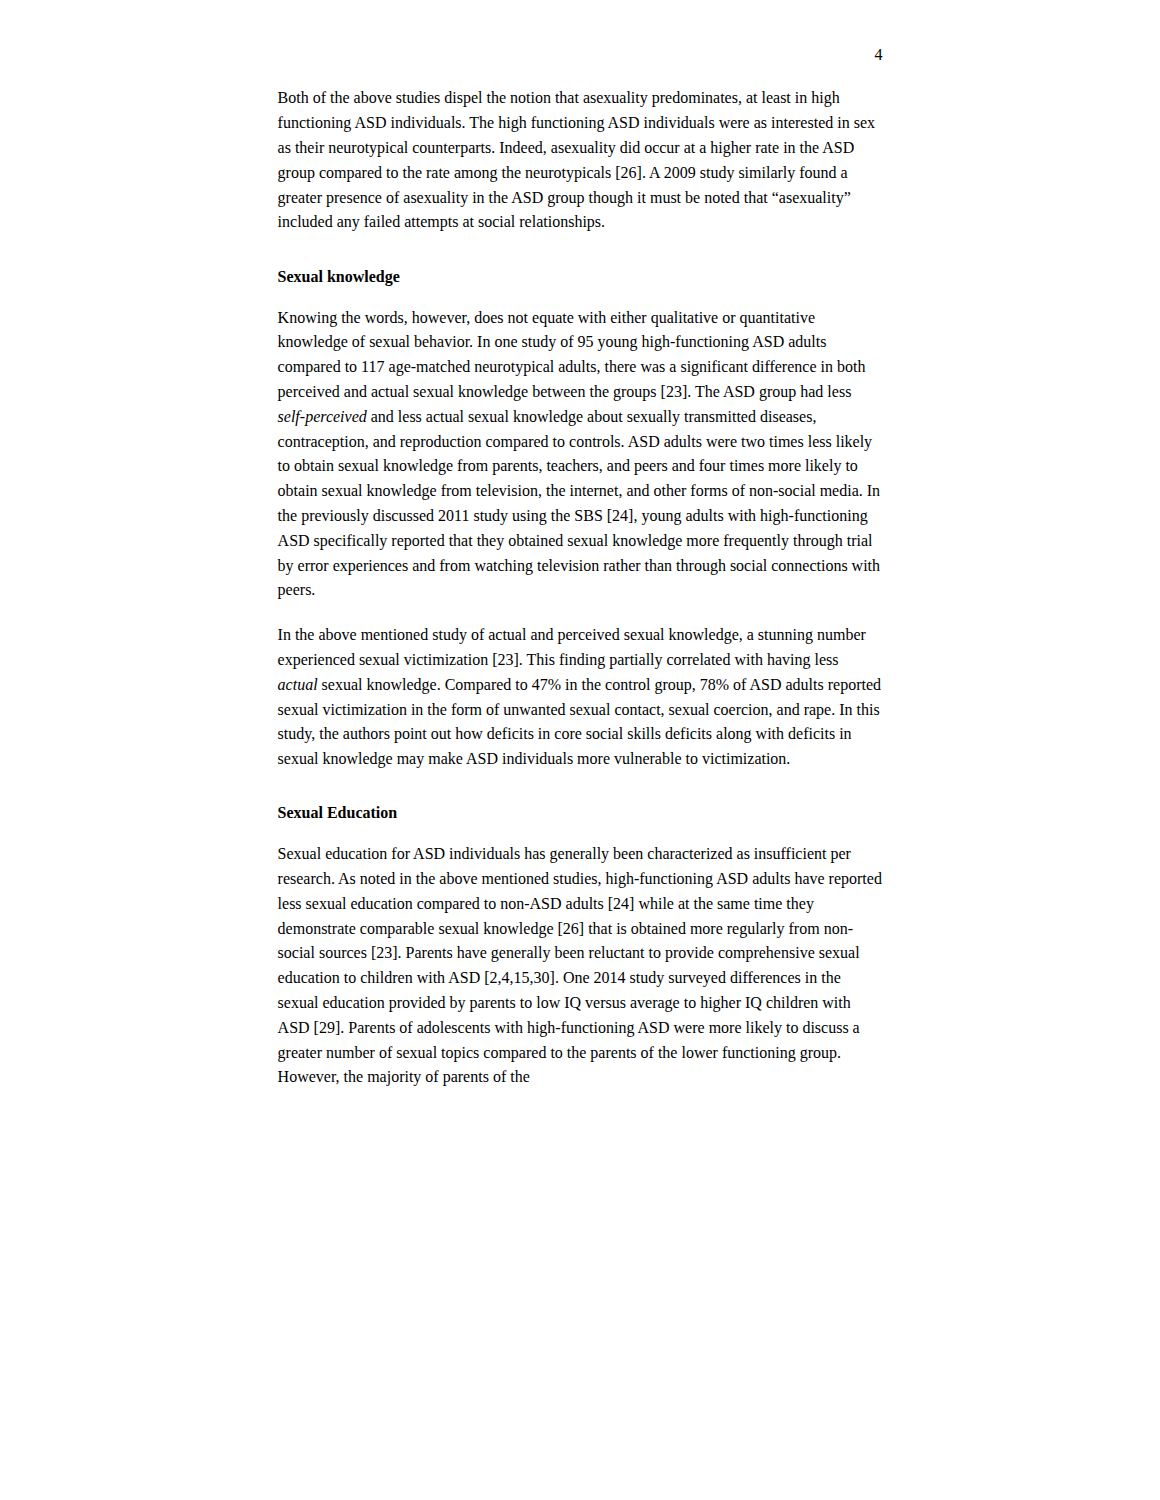4
Both of the above studies dispel the notion that asexuality predominates, at least in high functioning ASD individuals. The high functioning ASD individuals were as interested in sex as their neurotypical counterparts. Indeed, asexuality did occur at a higher rate in the ASD group compared to the rate among the neurotypicals [26]. A 2009 study similarly found a greater presence of asexuality in the ASD group though it must be noted that “asexuality” included any failed attempts at social relationships.
Sexual knowledge
Knowing the words, however, does not equate with either qualitative or quantitative knowledge of sexual behavior. In one study of 95 young high-functioning ASD adults compared to 117 age-matched neurotypical adults, there was a significant difference in both perceived and actual sexual knowledge between the groups [23]. The ASD group had less self-perceived and less actual sexual knowledge about sexually transmitted diseases, contraception, and reproduction compared to controls. ASD adults were two times less likely to obtain sexual knowledge from parents, teachers, and peers and four times more likely to obtain sexual knowledge from television, the internet, and other forms of non-social media. In the previously discussed 2011 study using the SBS [24], young adults with high-functioning ASD specifically reported that they obtained sexual knowledge more frequently through trial by error experiences and from watching television rather than through social connections with peers.
In the above mentioned study of actual and perceived sexual knowledge, a stunning number experienced sexual victimization [23]. This finding partially correlated with having less actual sexual knowledge. Compared to 47% in the control group, 78% of ASD adults reported sexual victimization in the form of unwanted sexual contact, sexual coercion, and rape. In this study, the authors point out how deficits in core social skills deficits along with deficits in sexual knowledge may make ASD individuals more vulnerable to victimization.
Sexual Education
Sexual education for ASD individuals has generally been characterized as insufficient per research. As noted in the above mentioned studies, high-functioning ASD adults have reported less sexual education compared to non-ASD adults [24] while at the same time they demonstrate comparable sexual knowledge [26] that is obtained more regularly from non-social sources [23]. Parents have generally been reluctant to provide comprehensive sexual education to children with ASD [2,4,15,30]. One 2014 study surveyed differences in the sexual education provided by parents to low IQ versus average to higher IQ children with ASD [29]. Parents of adolescents with high-functioning ASD were more likely to discuss a greater number of sexual topics compared to the parents of the lower functioning group. However, the majority of parents of the